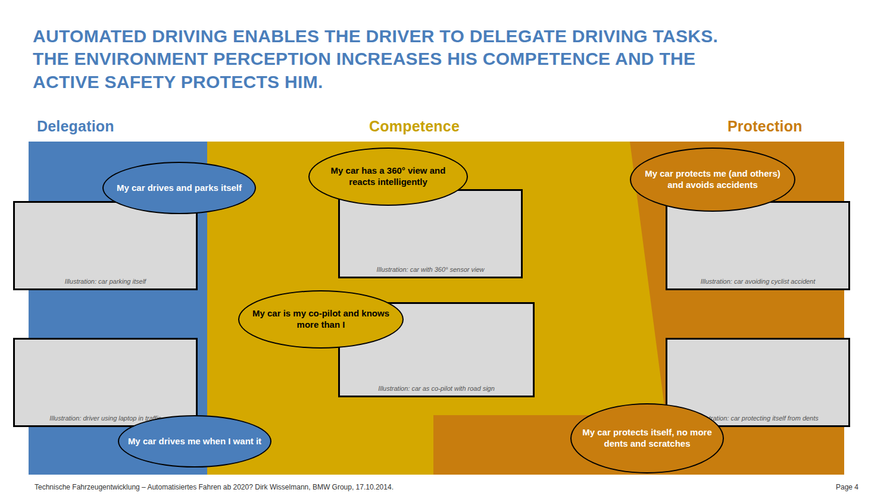Automated driving enables the driver to delegate driving tasks.
The environment perception increases his competence and the
active safety protects him.
Delegation
Competence
Protection
Illustration: car parking itself
Illustration: driver using laptop in traffic
Illustration: car with 360° sensor view
Illustration: car as co-pilot with road sign
Illustration: car avoiding cyclist accident
Illustration: car protecting itself from dents
My car drives and parks itself
My car drives me when I want it
My car has a 360° view and reacts intelligently
My car is my co-pilot and knows more than I
My car protects me (and others) and avoids accidents
My car protects itself, no more dents and scratches
Technische Fahrzeugentwicklung – Automatisiertes Fahren ab 2020? Dirk Wisselmann, BMW Group, 17.10.2014.
Page 4